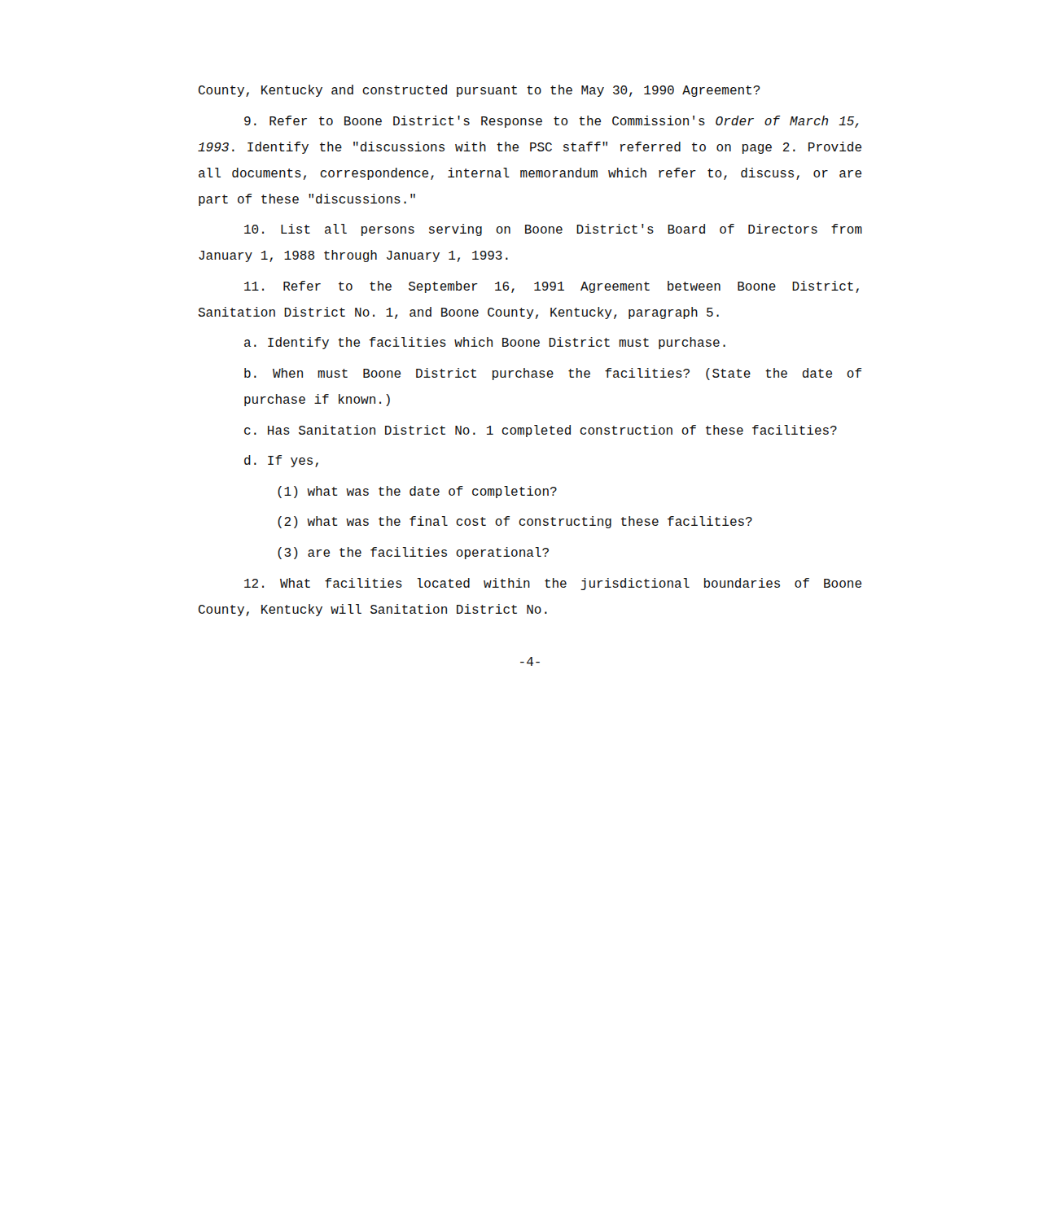County, Kentucky and constructed pursuant to the May 30, 1990 Agreement?
9. Refer to Boone District's Response to the Commission's Order of March 15, 1993. Identify the "discussions with the PSC staff" referred to on page 2. Provide all documents, correspondence, internal memorandum which refer to, discuss, or are part of these "discussions."
10. List all persons serving on Boone District's Board of Directors from January 1, 1988 through January 1, 1993.
11. Refer to the September 16, 1991 Agreement between Boone District, Sanitation District No. 1, and Boone County, Kentucky, paragraph 5.
a. Identify the facilities which Boone District must purchase.
b. When must Boone District purchase the facilities? (State the date of purchase if known.)
c. Has Sanitation District No. 1 completed construction of these facilities?
d. If yes,
(1) what was the date of completion?
(2) what was the final cost of constructing these facilities?
(3) are the facilities operational?
12. What facilities located within the jurisdictional boundaries of Boone County, Kentucky will Sanitation District No.
-4-